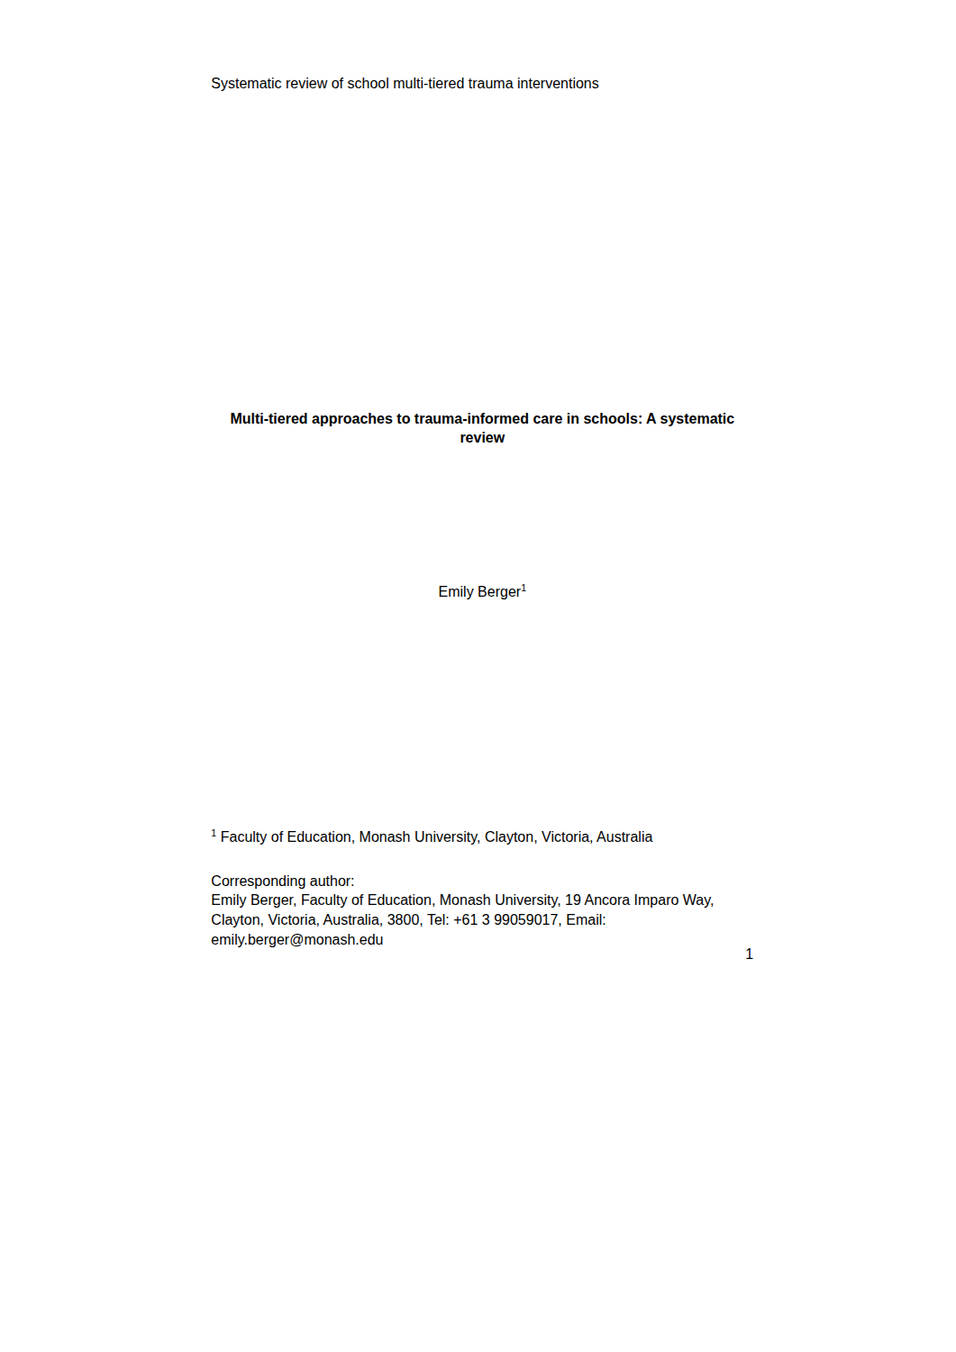Systematic review of school multi-tiered trauma interventions
Multi-tiered approaches to trauma-informed care in schools: A systematic review
Emily Berger1
1 Faculty of Education, Monash University, Clayton, Victoria, Australia
Corresponding author:
Emily Berger, Faculty of Education, Monash University, 19 Ancora Imparo Way, Clayton, Victoria, Australia, 3800, Tel: +61 3 99059017, Email: emily.berger@monash.edu
1